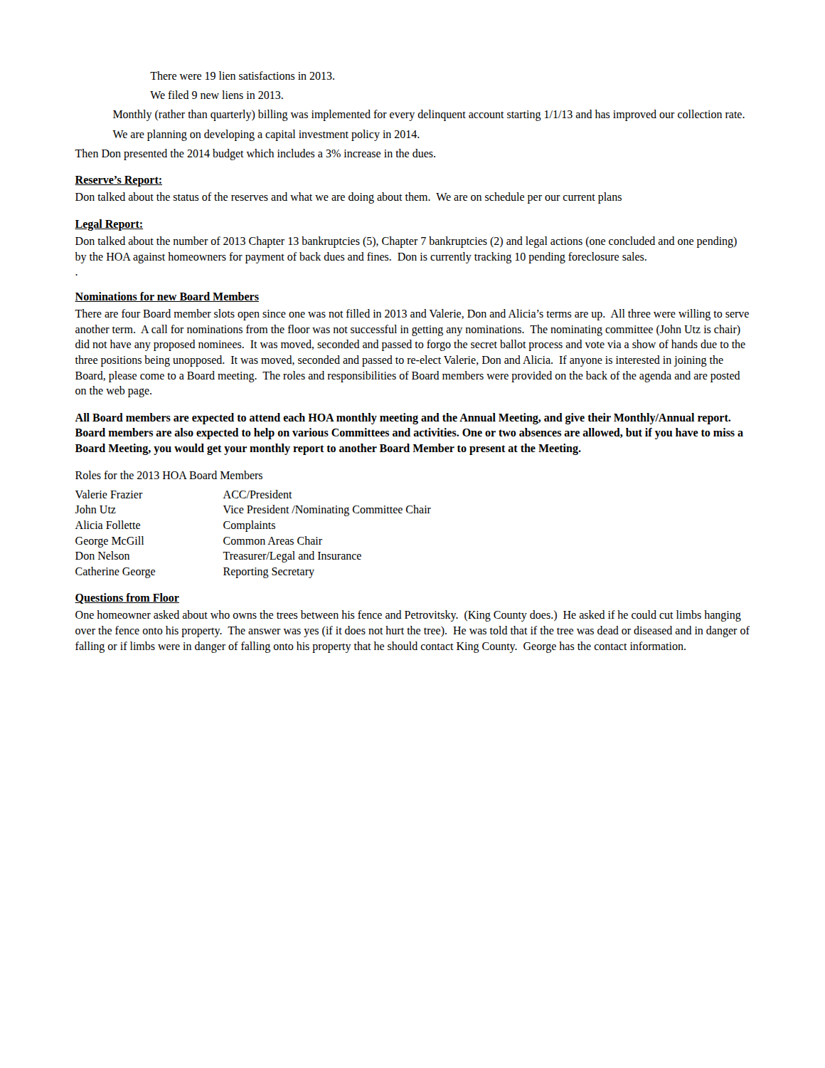There were 19 lien satisfactions in 2013.
We filed 9 new liens in 2013.
Monthly (rather than quarterly) billing was implemented for every delinquent account starting 1/1/13 and has improved our collection rate.
We are planning on developing a capital investment policy in 2014.
Then Don presented the 2014 budget which includes a 3% increase in the dues.
Reserve’s Report:
Don talked about the status of the reserves and what we are doing about them. We are on schedule per our current plans
Legal Report:
Don talked about the number of 2013 Chapter 13 bankruptcies (5), Chapter 7 bankruptcies (2) and legal actions (one concluded and one pending) by the HOA against homeowners for payment of back dues and fines. Don is currently tracking 10 pending foreclosure sales.
.
Nominations for new Board Members
There are four Board member slots open since one was not filled in 2013 and Valerie, Don and Alicia’s terms are up. All three were willing to serve another term. A call for nominations from the floor was not successful in getting any nominations. The nominating committee (John Utz is chair) did not have any proposed nominees. It was moved, seconded and passed to forgo the secret ballot process and vote via a show of hands due to the three positions being unopposed. It was moved, seconded and passed to re-elect Valerie, Don and Alicia. If anyone is interested in joining the Board, please come to a Board meeting. The roles and responsibilities of Board members were provided on the back of the agenda and are posted on the web page.
All Board members are expected to attend each HOA monthly meeting and the Annual Meeting, and give their Monthly/Annual report. Board members are also expected to help on various Committees and activities. One or two absences are allowed, but if you have to miss a Board Meeting, you would get your monthly report to another Board Member to present at the Meeting.
Roles for the 2013 HOA Board Members
| Valerie Frazier | ACC/President |
| John Utz | Vice President /Nominating Committee Chair |
| Alicia Follette | Complaints |
| George McGill | Common Areas Chair |
| Don Nelson | Treasurer/Legal and Insurance |
| Catherine George | Reporting Secretary |
Questions from Floor
One homeowner asked about who owns the trees between his fence and Petrovitsky. (King County does.) He asked if he could cut limbs hanging over the fence onto his property. The answer was yes (if it does not hurt the tree). He was told that if the tree was dead or diseased and in danger of falling or if limbs were in danger of falling onto his property that he should contact King County. George has the contact information.